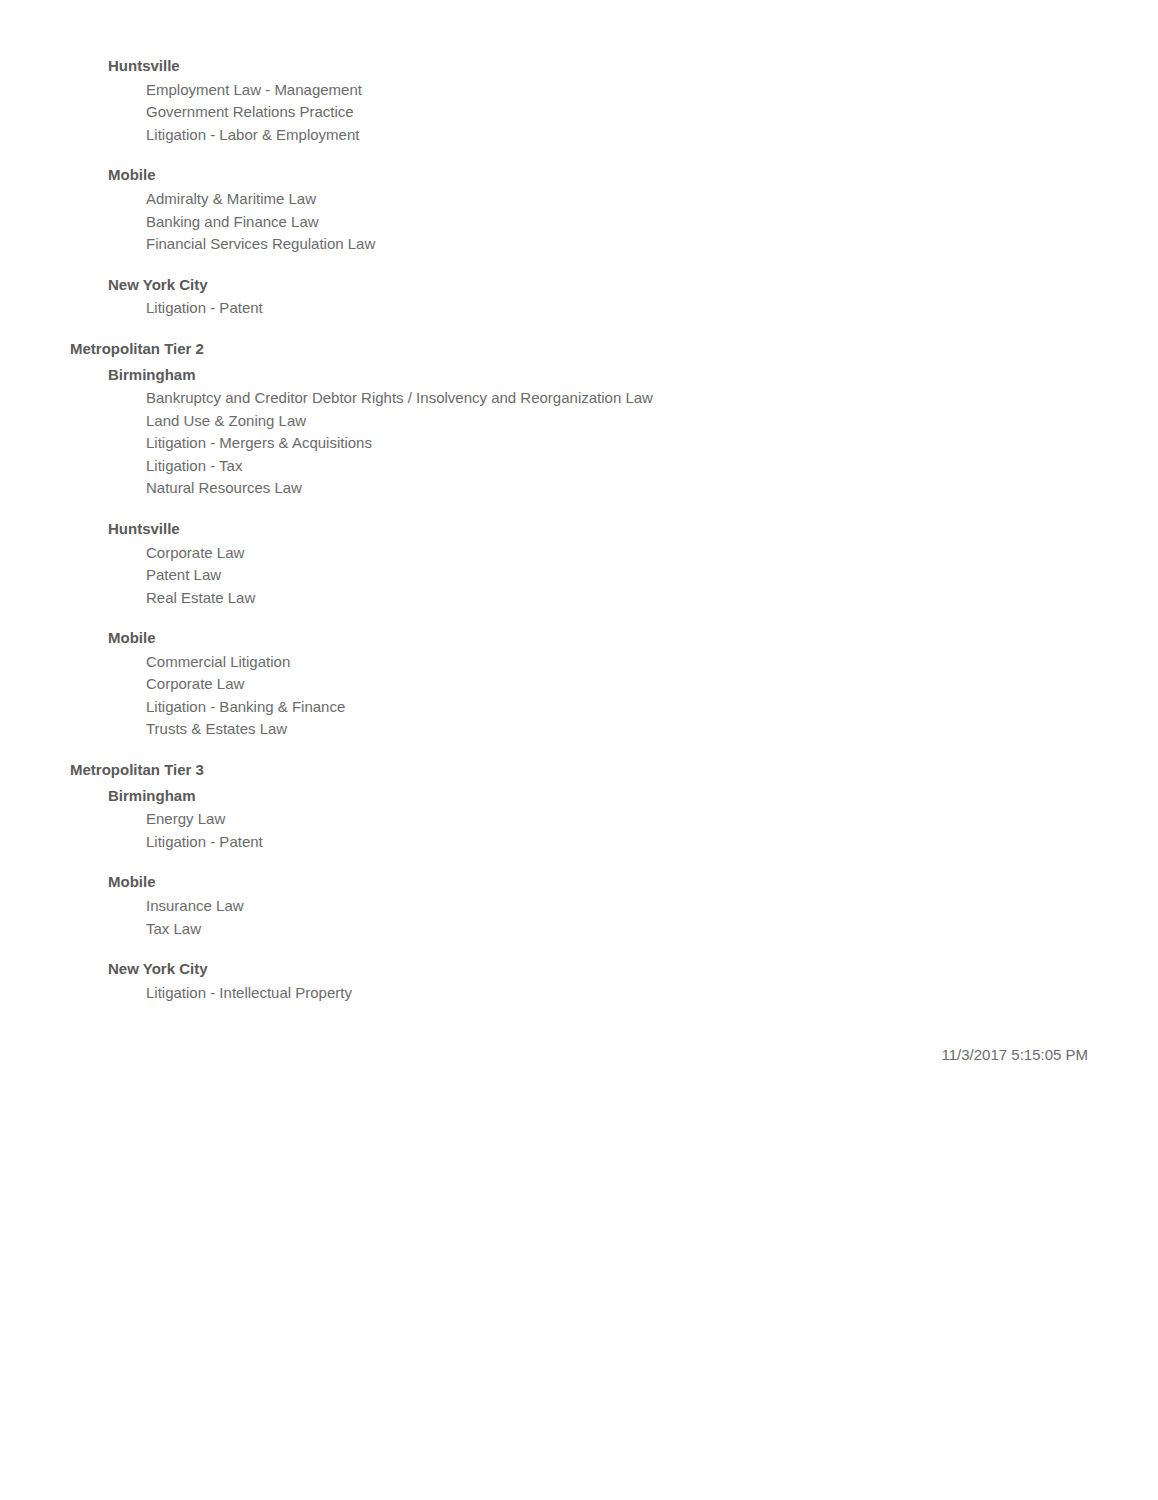Huntsville
Employment Law - Management
Government Relations Practice
Litigation - Labor & Employment
Mobile
Admiralty & Maritime Law
Banking and Finance Law
Financial Services Regulation Law
New York City
Litigation - Patent
Metropolitan Tier 2
Birmingham
Bankruptcy and Creditor Debtor Rights / Insolvency and Reorganization Law
Land Use & Zoning Law
Litigation - Mergers & Acquisitions
Litigation - Tax
Natural Resources Law
Huntsville
Corporate Law
Patent Law
Real Estate Law
Mobile
Commercial Litigation
Corporate Law
Litigation - Banking & Finance
Trusts & Estates Law
Metropolitan Tier 3
Birmingham
Energy Law
Litigation - Patent
Mobile
Insurance Law
Tax Law
New York City
Litigation - Intellectual Property
11/3/2017 5:15:05 PM